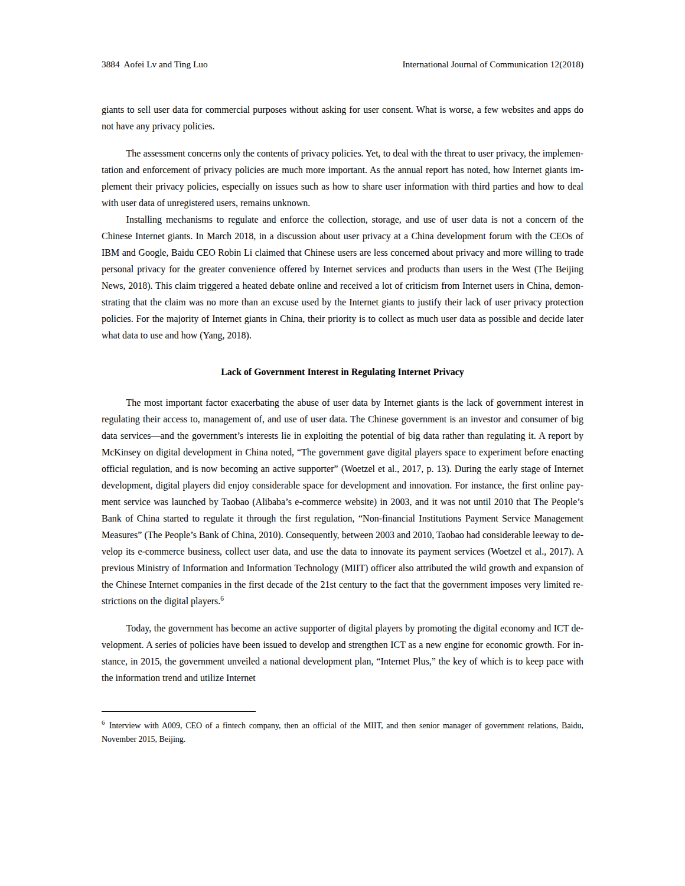3884 Aofei Lv and Ting Luo International Journal of Communication 12(2018)
giants to sell user data for commercial purposes without asking for user consent. What is worse, a few websites and apps do not have any privacy policies.
The assessment concerns only the contents of privacy policies. Yet, to deal with the threat to user privacy, the implementation and enforcement of privacy policies are much more important. As the annual report has noted, how Internet giants implement their privacy policies, especially on issues such as how to share user information with third parties and how to deal with user data of unregistered users, remains unknown.
Installing mechanisms to regulate and enforce the collection, storage, and use of user data is not a concern of the Chinese Internet giants. In March 2018, in a discussion about user privacy at a China development forum with the CEOs of IBM and Google, Baidu CEO Robin Li claimed that Chinese users are less concerned about privacy and more willing to trade personal privacy for the greater convenience offered by Internet services and products than users in the West (The Beijing News, 2018). This claim triggered a heated debate online and received a lot of criticism from Internet users in China, demonstrating that the claim was no more than an excuse used by the Internet giants to justify their lack of user privacy protection policies. For the majority of Internet giants in China, their priority is to collect as much user data as possible and decide later what data to use and how (Yang, 2018).
Lack of Government Interest in Regulating Internet Privacy
The most important factor exacerbating the abuse of user data by Internet giants is the lack of government interest in regulating their access to, management of, and use of user data. The Chinese government is an investor and consumer of big data services—and the government’s interests lie in exploiting the potential of big data rather than regulating it. A report by McKinsey on digital development in China noted, “The government gave digital players space to experiment before enacting official regulation, and is now becoming an active supporter” (Woetzel et al., 2017, p. 13). During the early stage of Internet development, digital players did enjoy considerable space for development and innovation. For instance, the first online payment service was launched by Taobao (Alibaba’s e-commerce website) in 2003, and it was not until 2010 that The People’s Bank of China started to regulate it through the first regulation, “Non-financial Institutions Payment Service Management Measures” (The People’s Bank of China, 2010). Consequently, between 2003 and 2010, Taobao had considerable leeway to develop its e-commerce business, collect user data, and use the data to innovate its payment services (Woetzel et al., 2017). A previous Ministry of Information and Information Technology (MIIT) officer also attributed the wild growth and expansion of the Chinese Internet companies in the first decade of the 21st century to the fact that the government imposes very limited restrictions on the digital players.6
Today, the government has become an active supporter of digital players by promoting the digital economy and ICT development. A series of policies have been issued to develop and strengthen ICT as a new engine for economic growth. For instance, in 2015, the government unveiled a national development plan, “Internet Plus,” the key of which is to keep pace with the information trend and utilize Internet
6 Interview with A009, CEO of a fintech company, then an official of the MIIT, and then senior manager of government relations, Baidu, November 2015, Beijing.